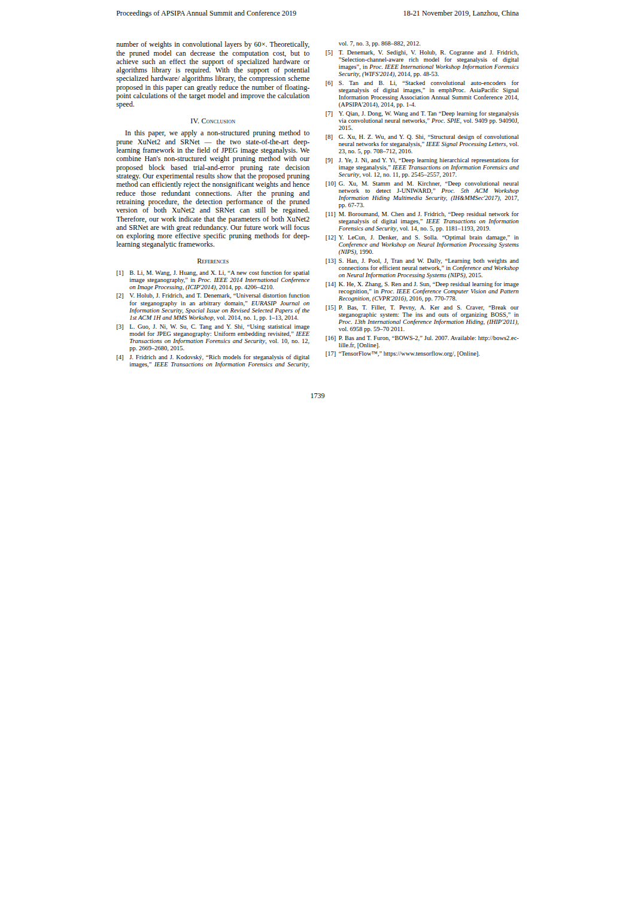Proceedings of APSIPA Annual Summit and Conference 2019 18-21 November 2019, Lanzhou, China
number of weights in convolutional layers by 60×. Theoretically, the pruned model can decrease the computation cost, but to achieve such an effect the support of specialized hardware or algorithms library is required. With the support of potential specialized hardware/ algorithms library, the compression scheme proposed in this paper can greatly reduce the number of floating-point calculations of the target model and improve the calculation speed.
IV. Conclusion
In this paper, we apply a non-structured pruning method to prune XuNet2 and SRNet — the two state-of-the-art deep-learning framework in the field of JPEG image steganalysis. We combine Han's non-structured weight pruning method with our proposed block based trial-and-error pruning rate decision strategy. Our experimental results show that the proposed pruning method can efficiently reject the nonsignificant weights and hence reduce those redundant connections. After the pruning and retraining procedure, the detection performance of the pruned version of both XuNet2 and SRNet can still be regained. Therefore, our work indicate that the parameters of both XuNet2 and SRNet are with great redundancy. Our future work will focus on exploring more effective specific pruning methods for deep-learning steganalytic frameworks.
References
[1] B. Li, M. Wang, J. Huang, and X. Li, “A new cost function for spatial image steganography,” in Proc. IEEE 2014 International Conference on Image Processing, (ICIP'2014), 2014, pp. 4206–4210.
[2] V. Holub, J. Fridrich, and T. Denemark, “Universal distortion function for steganography in an arbitrary domain,” EURASIP Journal on Information Security, Spacial Issue on Revised Selected Papers of the 1st ACM 1H and MMS Workshop, vol. 2014, no. 1, pp. 1–13, 2014.
[3] L. Guo, J. Ni, W. Su, C. Tang and Y. Shi, “Using statistical image model for JPEG steganography: Uniform embedding revisited,” IEEE Transactions on Information Forensics and Security, vol. 10, no. 12, pp. 2669–2680, 2015.
[4] J. Fridrich and J. Kodovský, “Rich models for steganalysis of digital images,” IEEE Transactions on Information Forensics and Security, vol. 7, no. 3, pp. 868–882, 2012.
[5] T. Denemark, V. Sedighi, V. Holub, R. Cogranne and J. Fridrich, ”Selection-channel-aware rich model for steganalysis of digital images”, in Proc. IEEE International Workshop Information Forensics Security, (WIFS'2014), 2014, pp. 48-53.
[6] S. Tan and B. Li, “Stacked convolutional auto-encoders for steganalysis of digital images,” in emphProc. AsiaPacific Signal Information Processing Association Annual Summit Conference 2014, (APSIPA'2014), 2014, pp. 1-4.
[7] Y. Qian, J. Dong, W. Wang and T. Tan “Deep learning for steganalysis via convolutional neural networks,” Proc. SPIE, vol. 9409 pp. 94090J, 2015.
[8] G. Xu, H. Z. Wu, and Y. Q. Shi, “Structural design of convolutional neural networks for steganalysis,” IEEE Signal Processing Letters, vol. 23, no. 5, pp. 708–712, 2016.
[9] J. Ye, J. Ni, and Y. Yi, “Deep learning hierarchical representations for image steganalysis,” IEEE Transactions on Information Forensics and Security, vol. 12, no. 11, pp. 2545–2557, 2017.
[10] G. Xu, M. Stamm and M. Kirchner, “Deep convolutional neural network to detect J-UNIWARD,” Proc. 5th ACM Workshop Information Hiding Multimedia Security, (IH&MMSec'2017), 2017, pp. 67-73.
[11] M. Boroumand, M. Chen and J. Fridrich, “Deep residual network for steganalysis of digital images,” IEEE Transactions on Information Forensics and Security, vol. 14, no. 5, pp. 1181–1193, 2019.
[12] Y. LeCun, J. Denker, and S. Solla. “Optimal brain damage,” in Conference and Workshop on Neural Information Processing Systems (NIPS), 1990.
[13] S. Han, J. Pool, J, Tran and W. Dally, “Learning both weights and connections for efficient neural network,” in Conference and Workshop on Neural Information Processing Systems (NIPS), 2015.
[14] K. He, X. Zhang, S. Ren and J. Sun, “Deep residual learning for image recognition,” in Proc. IEEE Conference Computer Vision and Pattern Recognition, (CVPR'2016), 2016, pp. 770-778.
[15] P. Bas, T. Filler, T. Pevny, A. Ker and S. Craver, “Break our steganographic system: The ins and outs of organizing BOSS,” in Proc. 13th International Conference Information Hiding, (IHIP'2011), vol. 6958 pp. 59–70 2011.
[16] P. Bas and T. Furon, “BOWS-2,” Jul. 2007. Available: http://bows2.ec-lille.fr, [Online].
[17]“TensorFlow™,” https://www.tensorflow.org/, [Online].
1739